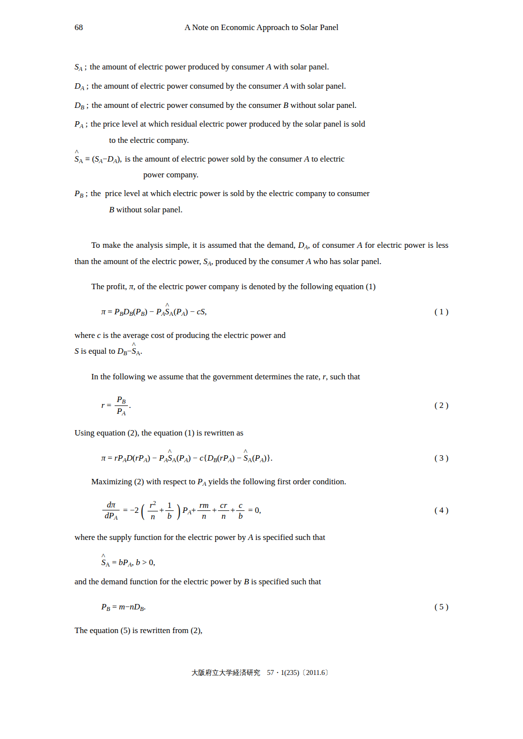68
A Note on Economic Approach to Solar Panel
SA ;
the amount of electric power produced by consumer A with solar panel.
DA ;
the amount of electric power consumed by the consumer A with solar panel.
DB ;
the amount of electric power consumed by the consumer B without solar panel.
PA ;
the price level at which residual electric power produced by the solar panel is soldto the electric company.
SA ≡ (SA−DA),
is the amount of electric power sold by the consumer A to electricpower company.
PB ;
the price level at which electric power is sold by the electric company to consumerB without solar panel.
To make the analysis simple, it is assumed that the demand, DA, of consumer A for electric power is less than the amount of the electric power, SA, produced by the consumer A who has solar panel.
The profit, π, of the electric power company is denoted by the following equation (1)
π = PBDB(PB) − PA SA(PA) − cS,
( 1 )
where c is the average cost of producing the electric power and
S is equal to DB−SA.
In the following we assume that the government determines the rate, r, such that
r = PB PA.
( 2 )
Using equation (2), the equation (1) is rewritten as
π = rPAD(rPA) − PA SA(PA) − c{DB(rPA) − SA(PA)}.
( 3 )
Maximizing (2) with respect to PA yields the following first order condition.
dπ dPA = −2(r2 n+1 b) PA+rm n+cr n+cb = 0,
( 4 )
where the supply function for the electric power by A is specified such that
SA = bPA, b > 0,
and the demand function for the electric power by B is specified such that
PB = m−nDB.
( 5 )
The equation (5) is rewritten from (2),
大阪府立大学経済研究　57・1(235)〔2011.6〕